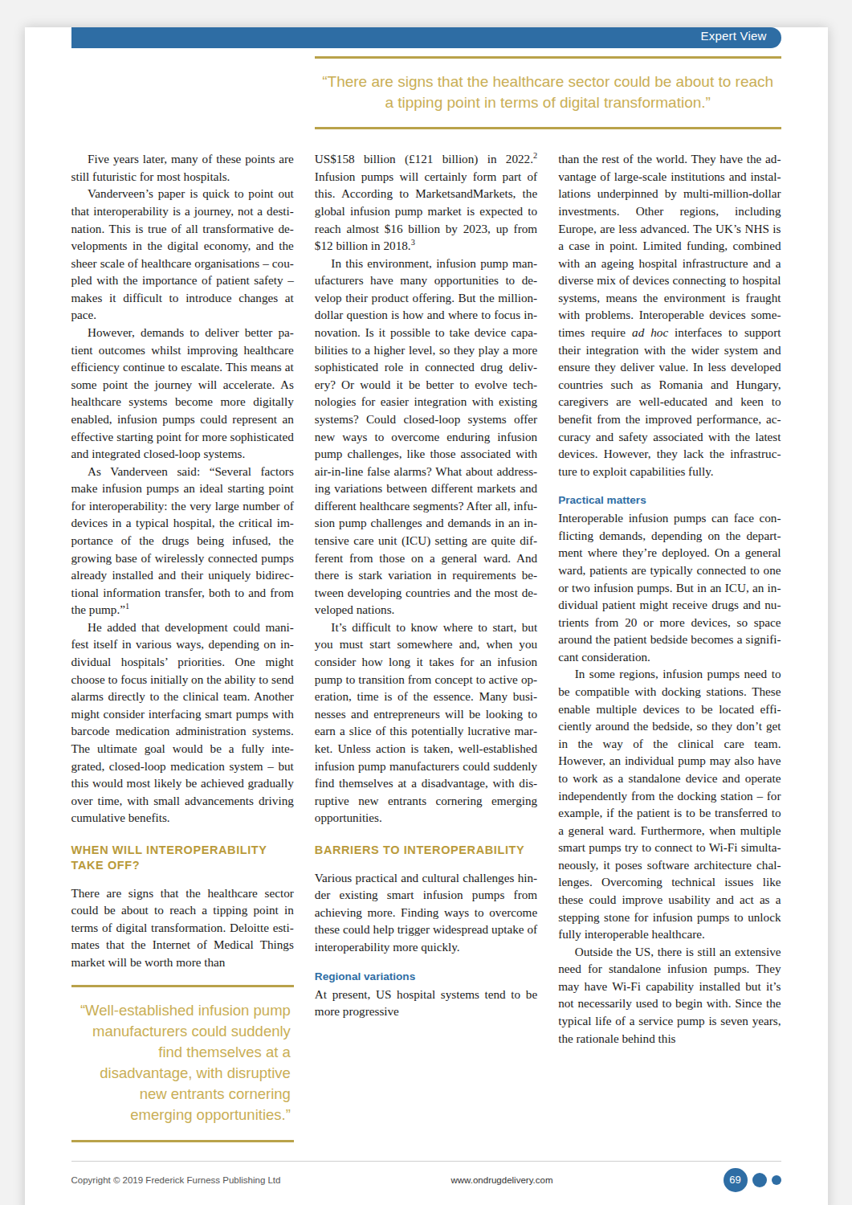Expert View
“There are signs that the healthcare sector could be about to reach a tipping point in terms of digital transformation.”
Five years later, many of these points are still futuristic for most hospitals.
Vanderveen’s paper is quick to point out that interoperability is a journey, not a destination. This is true of all transformative developments in the digital economy, and the sheer scale of healthcare organisations – coupled with the importance of patient safety – makes it difficult to introduce changes at pace.
However, demands to deliver better patient outcomes whilst improving healthcare efficiency continue to escalate. This means at some point the journey will accelerate. As healthcare systems become more digitally enabled, infusion pumps could represent an effective starting point for more sophisticated and integrated closed-loop systems.
As Vanderveen said: “Several factors make infusion pumps an ideal starting point for interoperability: the very large number of devices in a typical hospital, the critical importance of the drugs being infused, the growing base of wirelessly connected pumps already installed and their uniquely bidirectional information transfer, both to and from the pump.”1
He added that development could manifest itself in various ways, depending on individual hospitals’ priorities. One might choose to focus initially on the ability to send alarms directly to the clinical team. Another might consider interfacing smart pumps with barcode medication administration systems. The ultimate goal would be a fully integrated, closed-loop medication system – but this would most likely be achieved gradually over time, with small advancements driving cumulative benefits.
When will interoperability take off?
There are signs that the healthcare sector could be about to reach a tipping point in terms of digital transformation. Deloitte estimates that the Internet of Medical Things market will be worth more than
“Well-established infusion pump manufacturers could suddenly find themselves at a disadvantage, with disruptive new entrants cornering emerging opportunities.”
US$158 billion (£121 billion) in 2022.2 Infusion pumps will certainly form part of this. According to MarketsandMarkets, the global infusion pump market is expected to reach almost $16 billion by 2023, up from $12 billion in 2018.3
In this environment, infusion pump manufacturers have many opportunities to develop their product offering. But the million-dollar question is how and where to focus innovation. Is it possible to take device capabilities to a higher level, so they play a more sophisticated role in connected drug delivery? Or would it be better to evolve technologies for easier integration with existing systems? Could closed-loop systems offer new ways to overcome enduring infusion pump challenges, like those associated with air-in-line false alarms? What about addressing variations between different markets and different healthcare segments? After all, infusion pump challenges and demands in an intensive care unit (ICU) setting are quite different from those on a general ward. And there is stark variation in requirements between developing countries and the most developed nations.
It’s difficult to know where to start, but you must start somewhere and, when you consider how long it takes for an infusion pump to transition from concept to active operation, time is of the essence. Many businesses and entrepreneurs will be looking to earn a slice of this potentially lucrative market. Unless action is taken, well-established infusion pump manufacturers could suddenly find themselves at a disadvantage, with disruptive new entrants cornering emerging opportunities.
Barriers to interoperability
Various practical and cultural challenges hinder existing smart infusion pumps from achieving more. Finding ways to overcome these could help trigger widespread uptake of interoperability more quickly.
Regional variations
At present, US hospital systems tend to be more progressive
than the rest of the world. They have the advantage of large-scale institutions and installations underpinned by multi-million-dollar investments. Other regions, including Europe, are less advanced. The UK’s NHS is a case in point. Limited funding, combined with an ageing hospital infrastructure and a diverse mix of devices connecting to hospital systems, means the environment is fraught with problems. Interoperable devices sometimes require ad hoc interfaces to support their integration with the wider system and ensure they deliver value. In less developed countries such as Romania and Hungary, caregivers are well-educated and keen to benefit from the improved performance, accuracy and safety associated with the latest devices. However, they lack the infrastructure to exploit capabilities fully.
Practical matters
Interoperable infusion pumps can face conflicting demands, depending on the department where they’re deployed. On a general ward, patients are typically connected to one or two infusion pumps. But in an ICU, an individual patient might receive drugs and nutrients from 20 or more devices, so space around the patient bedside becomes a significant consideration.
In some regions, infusion pumps need to be compatible with docking stations. These enable multiple devices to be located efficiently around the bedside, so they don’t get in the way of the clinical care team. However, an individual pump may also have to work as a standalone device and operate independently from the docking station – for example, if the patient is to be transferred to a general ward. Furthermore, when multiple smart pumps try to connect to Wi-Fi simultaneously, it poses software architecture challenges. Overcoming technical issues like these could improve usability and act as a stepping stone for infusion pumps to unlock fully interoperable healthcare.
Outside the US, there is still an extensive need for standalone infusion pumps. They may have Wi-Fi capability installed but it’s not necessarily used to begin with. Since the typical life of a service pump is seven years, the rationale behind this
Copyright © 2019 Frederick Furness Publishing Ltd
www.ondrugdelivery.com
69